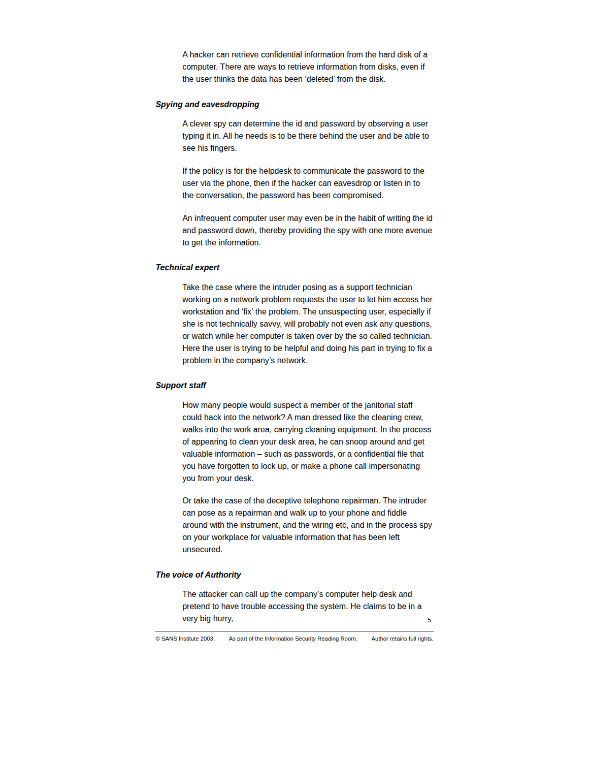A hacker can retrieve confidential information from the hard disk of a computer. There are ways to retrieve information from disks, even if the user thinks the data has been ‘deleted’ from the disk.
Spying and eavesdropping
A clever spy can determine the id and password by observing a user typing it in. All he needs is to be there behind the user and be able to see his fingers.
If the policy is for the helpdesk to communicate the password to the user via the phone, then if the hacker can eavesdrop or listen in to the conversation, the password has been compromised.
An infrequent computer user may even be in the habit of writing the id and password down, thereby providing the spy with one more avenue to get the information.
Technical expert
Take the case where the intruder posing as a support technician working on a network problem requests the user to let him access her workstation and ‘fix’ the problem. The unsuspecting user, especially if she is not technically savvy, will probably not even ask any questions, or watch while her computer is taken over by the so called technician. Here the user is trying to be helpful and doing his part in trying to fix a problem in the company’s network.
Support staff
How many people would suspect a member of the janitorial staff could hack into the network? A man dressed like the cleaning crew, walks into the work area, carrying cleaning equipment. In the process of appearing to clean your desk area, he can snoop around and get valuable information – such as passwords, or a confidential file that you have forgotten to lock up, or make a phone call impersonating you from your desk.
Or take the case of the deceptive telephone repairman. The intruder can pose as a repairman and walk up to your phone and fiddle around with the instrument, and the wiring etc, and in the process spy on your workplace for valuable information that has been left unsecured.
The voice of Authority
The attacker can call up the company’s computer help desk and pretend to have trouble accessing the system. He claims to be in a very big hurry,
5
© SANS Institute 2003, As part of the Information Security Reading Room. Author retains full rights.